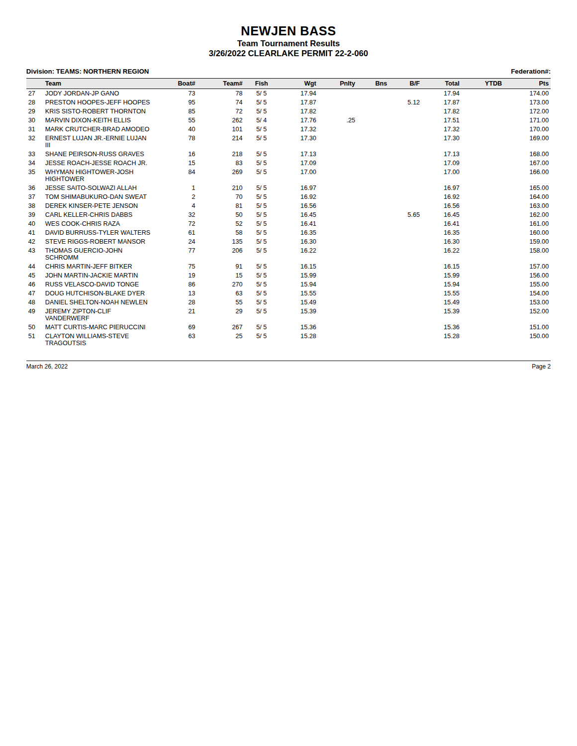NEWJEN BASS
Team Tournament Results
3/26/2022 CLEARLAKE PERMIT 22-2-060
Division: TEAMS: NORTHERN REGION Federation#:
| | Team | Boat# | Team# | Fish | Wgt | Pnlty | Bns | B/F | Total | YTDB | Pts |
| --- | --- | --- | --- | --- | --- | --- | --- | --- | --- | --- | --- |
| 27 | JODY JORDAN-JP GANO | 73 | 78 | 5/ 5 | 17.94 | | | | 17.94 | | 174.00 |
| 28 | PRESTON HOOPES-JEFF HOOPES | 95 | 74 | 5/ 5 | 17.87 | | | 5.12 | 17.87 | | 173.00 |
| 29 | KRIS SISTO-ROBERT THORNTON | 85 | 72 | 5/ 5 | 17.82 | | | | 17.82 | | 172.00 |
| 30 | MARVIN DIXON-KEITH ELLIS | 55 | 262 | 5/ 4 | 17.76 | .25 | | | 17.51 | | 171.00 |
| 31 | MARK CRUTCHER-BRAD AMODEO | 40 | 101 | 5/ 5 | 17.32 | | | | 17.32 | | 170.00 |
| 32 | ERNEST LUJAN JR.-ERNIE LUJAN III | 78 | 214 | 5/ 5 | 17.30 | | | | 17.30 | | 169.00 |
| 33 | SHANE PEIRSON-RUSS GRAVES | 16 | 218 | 5/ 5 | 17.13 | | | | 17.13 | | 168.00 |
| 34 | JESSE ROACH-JESSE ROACH JR. | 15 | 83 | 5/ 5 | 17.09 | | | | 17.09 | | 167.00 |
| 35 | WHYMAN HIGHTOWER-JOSH HIGHTOWER | 84 | 269 | 5/ 5 | 17.00 | | | | 17.00 | | 166.00 |
| 36 | JESSE SAITO-SOLWAZI ALLAH | 1 | 210 | 5/ 5 | 16.97 | | | | 16.97 | | 165.00 |
| 37 | TOM SHIMABUKURO-DAN SWEAT | 2 | 70 | 5/ 5 | 16.92 | | | | 16.92 | | 164.00 |
| 38 | DEREK KINSER-PETE JENSON | 4 | 81 | 5/ 5 | 16.56 | | | | 16.56 | | 163.00 |
| 39 | CARL KELLER-CHRIS DABBS | 32 | 50 | 5/ 5 | 16.45 | | | 5.65 | 16.45 | | 162.00 |
| 40 | WES COOK-CHRIS RAZA | 72 | 52 | 5/ 5 | 16.41 | | | | 16.41 | | 161.00 |
| 41 | DAVID BURRUSS-TYLER WALTERS | 61 | 58 | 5/ 5 | 16.35 | | | | 16.35 | | 160.00 |
| 42 | STEVE RIGGS-ROBERT MANSOR | 24 | 135 | 5/ 5 | 16.30 | | | | 16.30 | | 159.00 |
| 43 | THOMAS GUERCIO-JOHN SCHROMM | 77 | 206 | 5/ 5 | 16.22 | | | | 16.22 | | 158.00 |
| 44 | CHRIS MARTIN-JEFF BITKER | 75 | 91 | 5/ 5 | 16.15 | | | | 16.15 | | 157.00 |
| 45 | JOHN MARTIN-JACKIE MARTIN | 19 | 15 | 5/ 5 | 15.99 | | | | 15.99 | | 156.00 |
| 46 | RUSS VELASCO-DAVID TONGE | 86 | 270 | 5/ 5 | 15.94 | | | | 15.94 | | 155.00 |
| 47 | DOUG HUTCHISON-BLAKE DYER | 13 | 63 | 5/ 5 | 15.55 | | | | 15.55 | | 154.00 |
| 48 | DANIEL SHELTON-NOAH NEWLEN | 28 | 55 | 5/ 5 | 15.49 | | | | 15.49 | | 153.00 |
| 49 | JEREMY ZIPTON-CLIF VANDERWERF | 21 | 29 | 5/ 5 | 15.39 | | | | 15.39 | | 152.00 |
| 50 | MATT CURTIS-MARC PIERUCCINI | 69 | 267 | 5/ 5 | 15.36 | | | | 15.36 | | 151.00 |
| 51 | CLAYTON WILLIAMS-STEVE TRAGOUTSIS | 63 | 25 | 5/ 5 | 15.28 | | | | 15.28 | | 150.00 |
March 26, 2022 Page 2